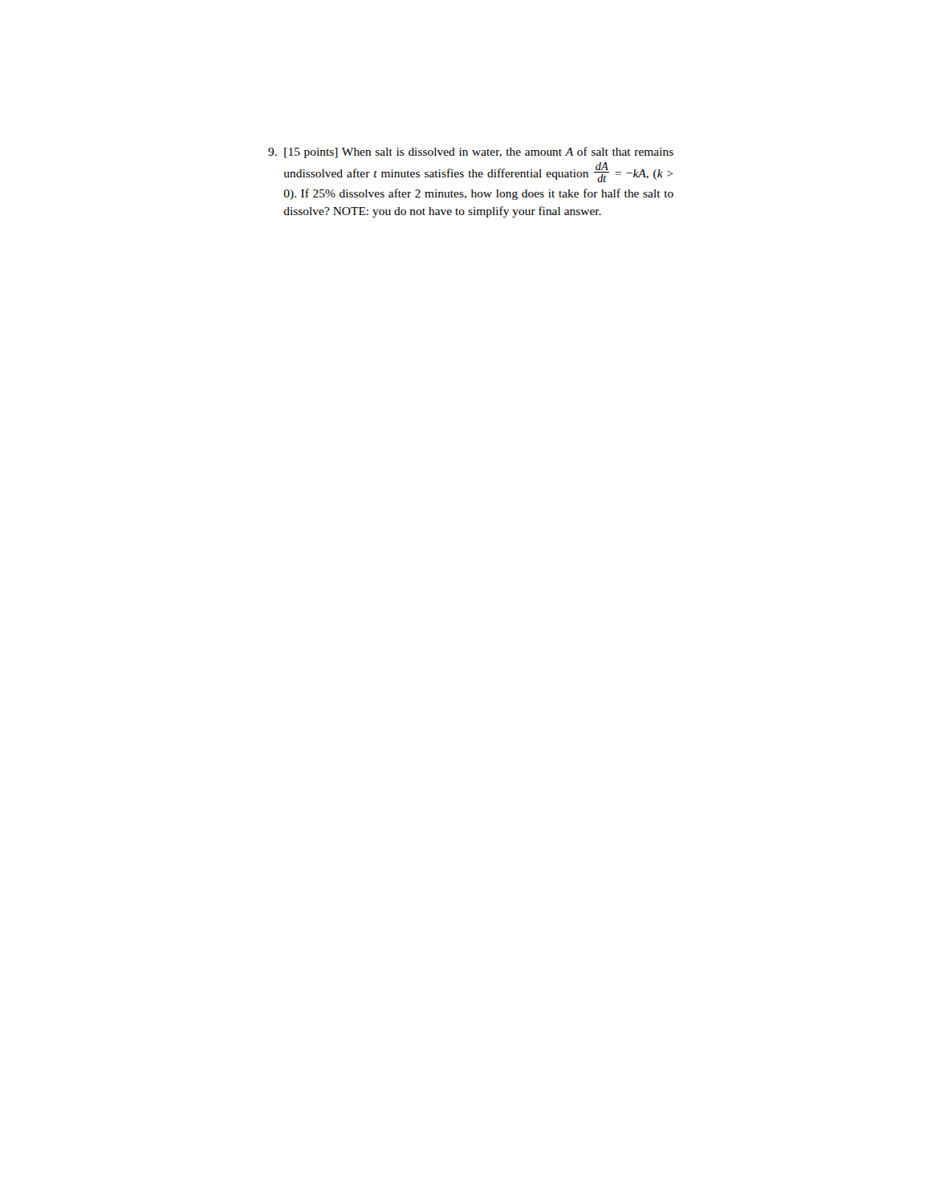9. [15 points] When salt is dissolved in water, the amount A of salt that remains undissolved after t minutes satisfies the differential equation dA dt = −kA, (k > 0). If 25% dissolves after 2 minutes, how long does it take for half the salt to dissolve? NOTE: you do not have to simplify your final answer.